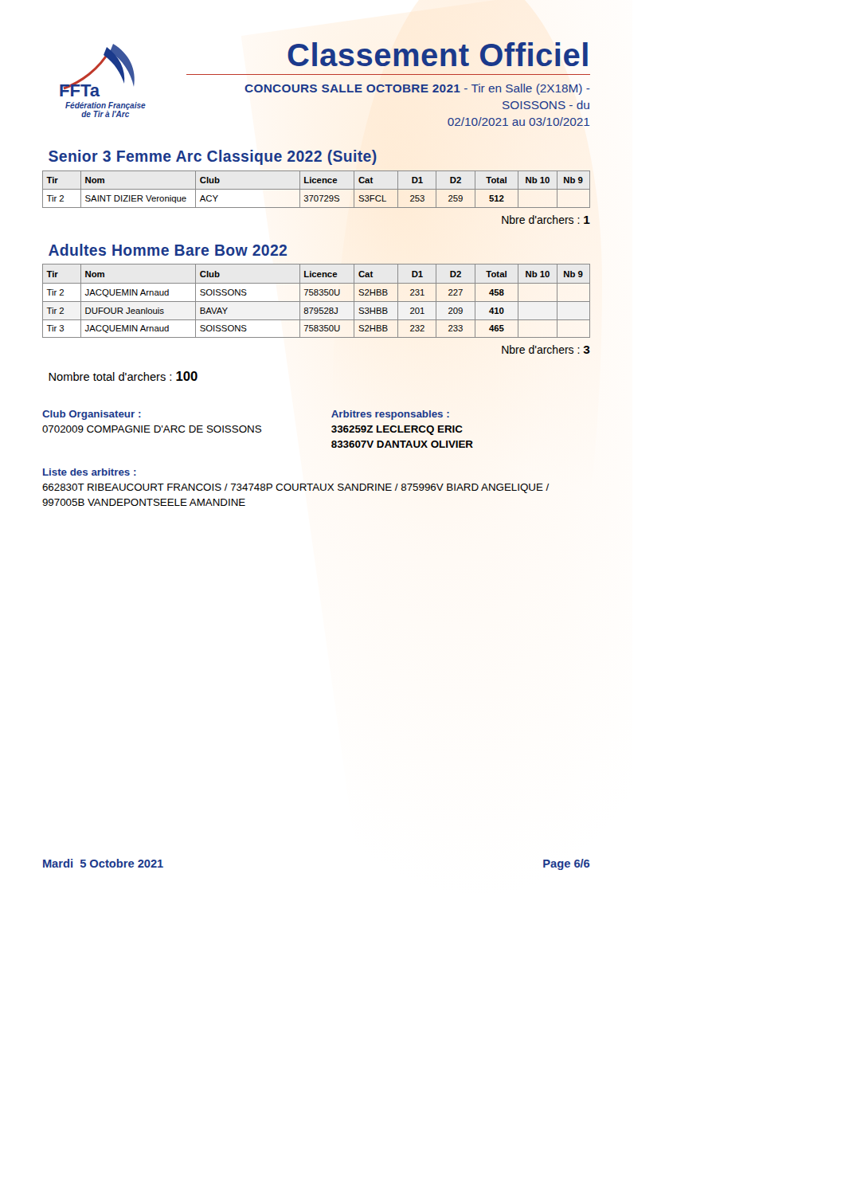FFTa
Fédération Française
de Tir à l'Arc
Classement Officiel
CONCOURS SALLE OCTOBRE 2021 - Tir en Salle (2X18M) - SOISSONS - du
02/10/2021 au 03/10/2021
Senior 3 Femme Arc Classique 2022 (Suite)
| Tir | Nom | Club | Licence | Cat | D1 | D2 | Total | Nb 10 | Nb 9 |
| --- | --- | --- | --- | --- | --- | --- | --- | --- | --- |
| Tir 2 | SAINT DIZIER Veronique | ACY | 370729S | S3FCL | 253 | 259 | 512 | | |
Nbre d'archers : 1
Adultes Homme Bare Bow 2022
| Tir | Nom | Club | Licence | Cat | D1 | D2 | Total | Nb 10 | Nb 9 |
| --- | --- | --- | --- | --- | --- | --- | --- | --- | --- |
| Tir 2 | JACQUEMIN Arnaud | SOISSONS | 758350U | S2HBB | 231 | 227 | 458 | | |
| Tir 2 | DUFOUR Jeanlouis | BAVAY | 879528J | S3HBB | 201 | 209 | 410 | | |
| Tir 3 | JACQUEMIN Arnaud | SOISSONS | 758350U | S2HBB | 232 | 233 | 465 | | |
Nbre d'archers : 3
Nombre total d'archers : 100
Club Organisateur :
0702009 COMPAGNIE D'ARC DE SOISSONS
Arbitres responsables :
336259Z LECLERCQ ERIC
833607V DANTAUX OLIVIER
Liste des arbitres :
662830T RIBEAUCOURT FRANCOIS / 734748P COURTAUX SANDRINE / 875996V BIARD ANGELIQUE / 997005B VANDEPONTSEELE AMANDINE
Mardi 5 Octobre 2021
Page 6/6